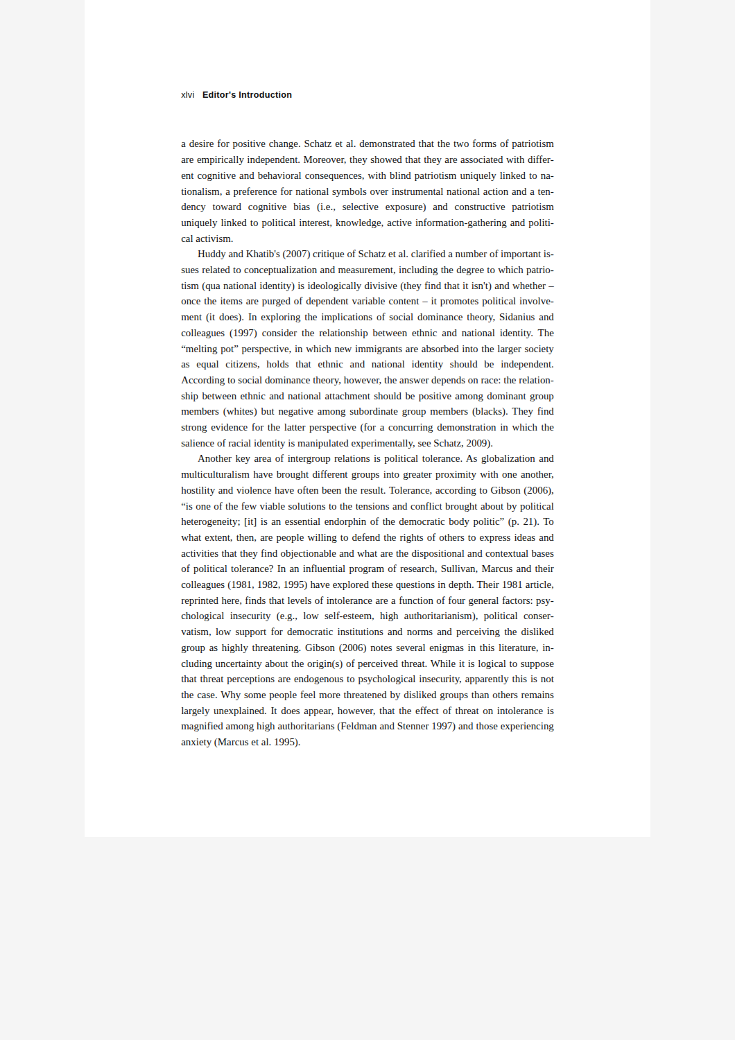xlvi Editor's Introduction
a desire for positive change. Schatz et al. demonstrated that the two forms of patriotism are empirically independent. Moreover, they showed that they are associated with different cognitive and behavioral consequences, with blind patriotism uniquely linked to nationalism, a preference for national symbols over instrumental national action and a tendency toward cognitive bias (i.e., selective exposure) and constructive patriotism uniquely linked to political interest, knowledge, active information-gathering and political activism.
Huddy and Khatib's (2007) critique of Schatz et al. clarified a number of important issues related to conceptualization and measurement, including the degree to which patriotism (qua national identity) is ideologically divisive (they find that it isn't) and whether – once the items are purged of dependent variable content – it promotes political involvement (it does). In exploring the implications of social dominance theory, Sidanius and colleagues (1997) consider the relationship between ethnic and national identity. The “melting pot” perspective, in which new immigrants are absorbed into the larger society as equal citizens, holds that ethnic and national identity should be independent. According to social dominance theory, however, the answer depends on race: the relationship between ethnic and national attachment should be positive among dominant group members (whites) but negative among subordinate group members (blacks). They find strong evidence for the latter perspective (for a concurring demonstration in which the salience of racial identity is manipulated experimentally, see Schatz, 2009).
Another key area of intergroup relations is political tolerance. As globalization and multiculturalism have brought different groups into greater proximity with one another, hostility and violence have often been the result. Tolerance, according to Gibson (2006), “is one of the few viable solutions to the tensions and conflict brought about by political heterogeneity; [it] is an essential endorphin of the democratic body politic” (p. 21). To what extent, then, are people willing to defend the rights of others to express ideas and activities that they find objectionable and what are the dispositional and contextual bases of political tolerance? In an influential program of research, Sullivan, Marcus and their colleagues (1981, 1982, 1995) have explored these questions in depth. Their 1981 article, reprinted here, finds that levels of intolerance are a function of four general factors: psychological insecurity (e.g., low self-esteem, high authoritarianism), political conservatism, low support for democratic institutions and norms and perceiving the disliked group as highly threatening. Gibson (2006) notes several enigmas in this literature, including uncertainty about the origin(s) of perceived threat. While it is logical to suppose that threat perceptions are endogenous to psychological insecurity, apparently this is not the case. Why some people feel more threatened by disliked groups than others remains largely unexplained. It does appear, however, that the effect of threat on intolerance is magnified among high authoritarians (Feldman and Stenner 1997) and those experiencing anxiety (Marcus et al. 1995).